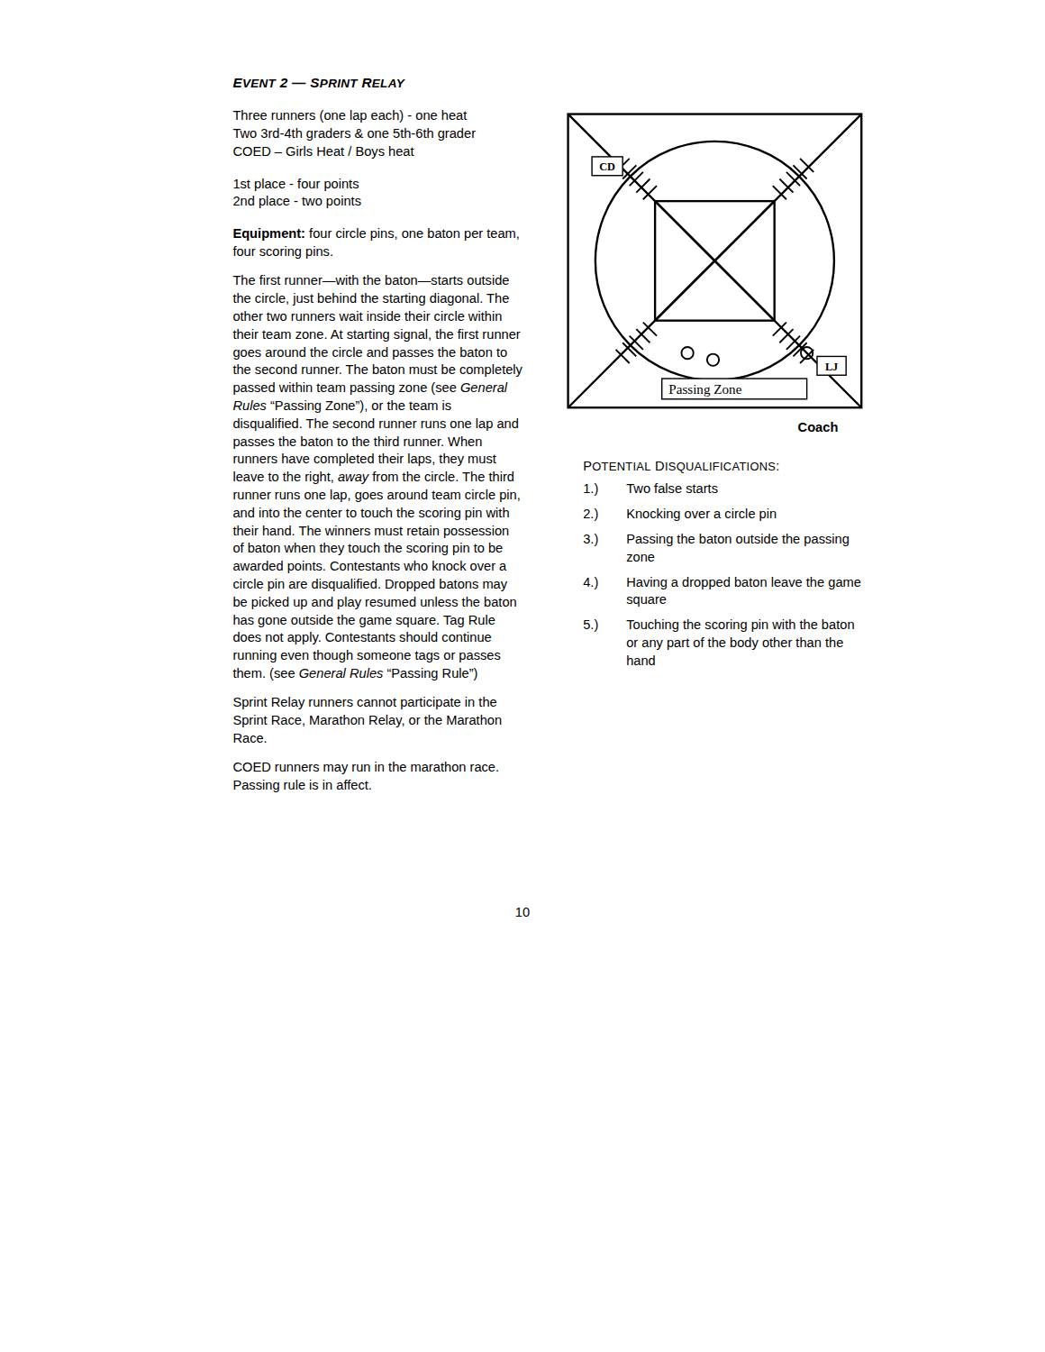EVENT 2 — SPRINT RELAY
Three runners (one lap each) - one heat
Two 3rd-4th graders & one 5th-6th grader
COED – Girls Heat / Boys heat
1st place - four points
2nd place - two points
Equipment: four circle pins, one baton per team, four scoring pins.
The first runner—with the baton—starts outside the circle, just behind the starting diagonal. The other two runners wait inside their circle within their team zone. At starting signal, the first runner goes around the circle and passes the baton to the second runner. The baton must be completely passed within team passing zone (see General Rules “Passing Zone”), or the team is disqualified. The second runner runs one lap and passes the baton to the third runner. When runners have completed their laps, they must leave to the right, away from the circle. The third runner runs one lap, goes around team circle pin, and into the center to touch the scoring pin with their hand. The winners must retain possession of baton when they touch the scoring pin to be awarded points. Contestants who knock over a circle pin are disqualified. Dropped batons may be picked up and play resumed unless the baton has gone outside the game square. Tag Rule does not apply. Contestants should continue running even though someone tags or passes them. (see General Rules “Passing Rule”)
Sprint Relay runners cannot participate in the Sprint Race, Marathon Relay, or the Marathon Race.
COED runners may run in the marathon race. Passing rule is in affect.
CD LJ Passing Zone
Coach
POTENTIAL DISQUALIFICATIONS:
Two false starts
Knocking over a circle pin
Passing the baton outside the passing zone
Having a dropped baton leave the game square
Touching the scoring pin with the baton or any part of the body other than the hand
10